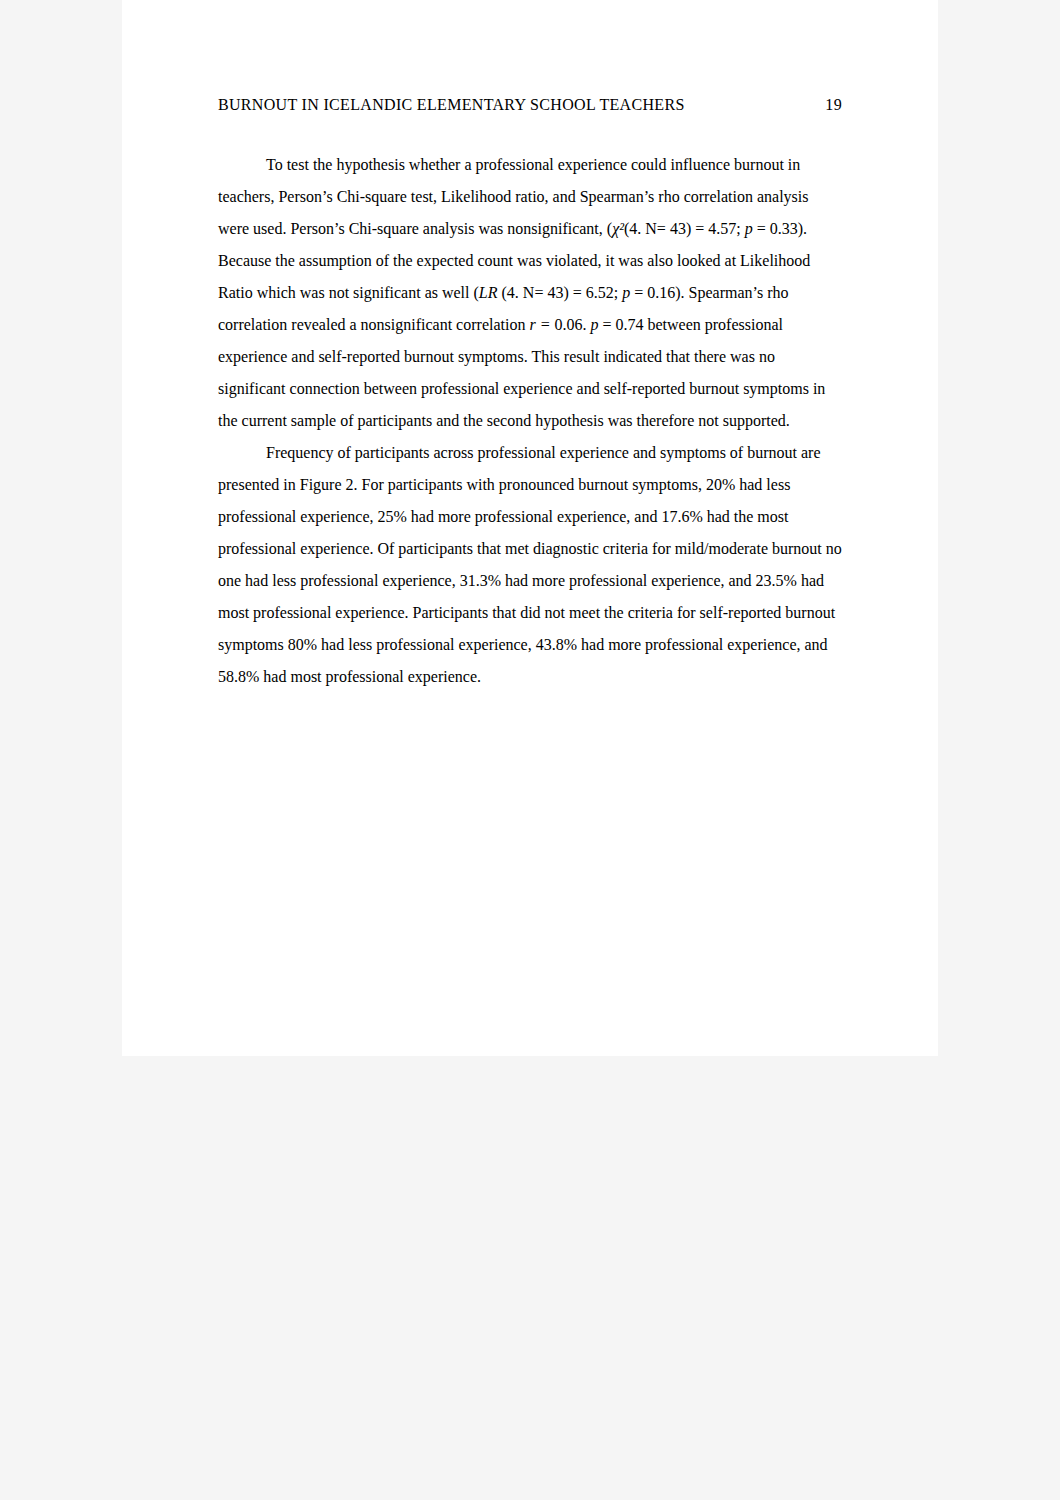Burnout in Icelandic Elementary School Teachers 19
To test the hypothesis whether a professional experience could influence burnout in teachers, Person’s Chi-square test, Likelihood ratio, and Spearman’s rho correlation analysis were used. Person’s Chi-square analysis was nonsignificant, (χ²(4. N= 43) = 4.57; p = 0.33). Because the assumption of the expected count was violated, it was also looked at Likelihood Ratio which was not significant as well (LR (4. N= 43) = 6.52; p = 0.16). Spearman’s rho correlation revealed a nonsignificant correlation r = 0.06. p = 0.74 between professional experience and self-reported burnout symptoms. This result indicated that there was no significant connection between professional experience and self-reported burnout symptoms in the current sample of participants and the second hypothesis was therefore not supported.
Frequency of participants across professional experience and symptoms of burnout are presented in Figure 2. For participants with pronounced burnout symptoms, 20% had less professional experience, 25% had more professional experience, and 17.6% had the most professional experience. Of participants that met diagnostic criteria for mild/moderate burnout no one had less professional experience, 31.3% had more professional experience, and 23.5% had most professional experience. Participants that did not meet the criteria for self-reported burnout symptoms 80% had less professional experience, 43.8% had more professional experience, and 58.8% had most professional experience.